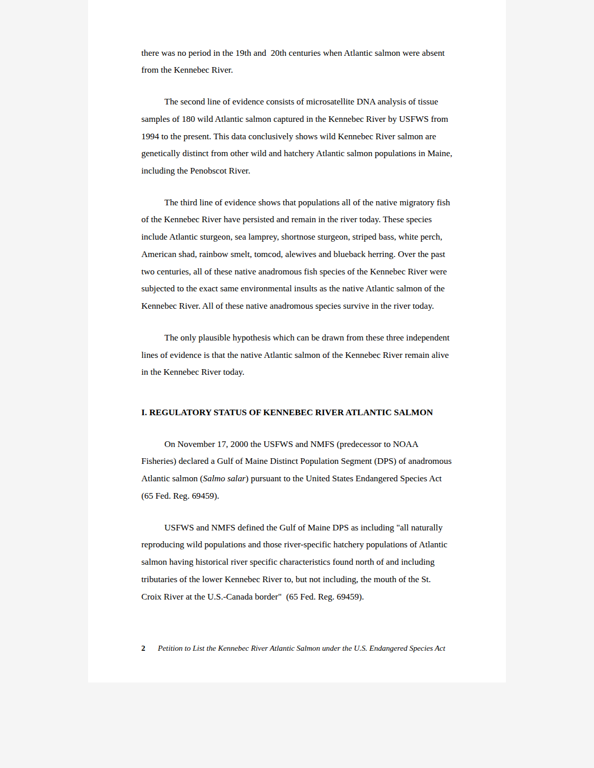there was no period in the 19th and 20th centuries when Atlantic salmon were absent from the Kennebec River.
The second line of evidence consists of microsatellite DNA analysis of tissue samples of 180 wild Atlantic salmon captured in the Kennebec River by USFWS from 1994 to the present. This data conclusively shows wild Kennebec River salmon are genetically distinct from other wild and hatchery Atlantic salmon populations in Maine, including the Penobscot River.
The third line of evidence shows that populations all of the native migratory fish of the Kennebec River have persisted and remain in the river today. These species include Atlantic sturgeon, sea lamprey, shortnose sturgeon, striped bass, white perch, American shad, rainbow smelt, tomcod, alewives and blueback herring. Over the past two centuries, all of these native anadromous fish species of the Kennebec River were subjected to the exact same environmental insults as the native Atlantic salmon of the Kennebec River. All of these native anadromous species survive in the river today.
The only plausible hypothesis which can be drawn from these three independent lines of evidence is that the native Atlantic salmon of the Kennebec River remain alive in the Kennebec River today.
I. Regulatory Status of Kennebec River Atlantic Salmon
On November 17, 2000 the USFWS and NMFS (predecessor to NOAA Fisheries) declared a Gulf of Maine Distinct Population Segment (DPS) of anadromous Atlantic salmon (Salmo salar) pursuant to the United States Endangered Species Act (65 Fed. Reg. 69459).
USFWS and NMFS defined the Gulf of Maine DPS as including "all naturally reproducing wild populations and those river-specific hatchery populations of Atlantic salmon having historical river specific characteristics found north of and including tributaries of the lower Kennebec River to, but not including, the mouth of the St. Croix River at the U.S.-Canada border" (65 Fed. Reg. 69459).
2 Petition to List the Kennebec River Atlantic Salmon under the U.S. Endangered Species Act